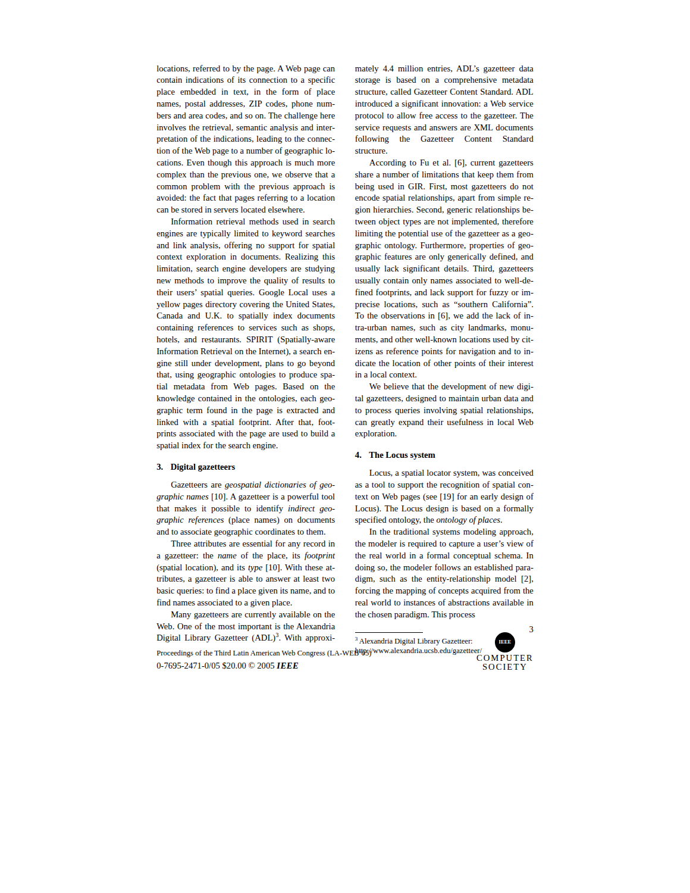locations, referred to by the page. A Web page can contain indications of its connection to a specific place embedded in text, in the form of place names, postal addresses, ZIP codes, phone numbers and area codes, and so on. The challenge here involves the retrieval, semantic analysis and interpretation of the indications, leading to the connection of the Web page to a number of geographic locations. Even though this approach is much more complex than the previous one, we observe that a common problem with the previous approach is avoided: the fact that pages referring to a location can be stored in servers located elsewhere.
Information retrieval methods used in search engines are typically limited to keyword searches and link analysis, offering no support for spatial context exploration in documents. Realizing this limitation, search engine developers are studying new methods to improve the quality of results to their users’ spatial queries. Google Local uses a yellow pages directory covering the United States, Canada and U.K. to spatially index documents containing references to services such as shops, hotels, and restaurants. SPIRIT (Spatially-aware Information Retrieval on the Internet), a search engine still under development, plans to go beyond that, using geographic ontologies to produce spatial metadata from Web pages. Based on the knowledge contained in the ontologies, each geographic term found in the page is extracted and linked with a spatial footprint. After that, footprints associated with the page are used to build a spatial index for the search engine.
3. Digital gazetteers
Gazetteers are geospatial dictionaries of geographic names [10]. A gazetteer is a powerful tool that makes it possible to identify indirect geographic references (place names) on documents and to associate geographic coordinates to them.
Three attributes are essential for any record in a gazetteer: the name of the place, its footprint (spatial location), and its type [10]. With these attributes, a gazetteer is able to answer at least two basic queries: to find a place given its name, and to find names associated to a given place.
Many gazetteers are currently available on the Web. One of the most important is the Alexandria Digital Library Gazetteer (ADL)3. With approximately 4.4 million entries, ADL’s gazetteer data storage is based on a comprehensive metadata structure, called Gazetteer Content Standard. ADL introduced a significant innovation: a Web service protocol to allow free access to the gazetteer. The service requests and answers are XML documents following the Gazetteer Content Standard structure.
According to Fu et al. [6], current gazetteers share a number of limitations that keep them from being used in GIR. First, most gazetteers do not encode spatial relationships, apart from simple region hierarchies. Second, generic relationships between object types are not implemented, therefore limiting the potential use of the gazetteer as a geographic ontology. Furthermore, properties of geographic features are only generically defined, and usually lack significant details. Third, gazetteers usually contain only names associated to well-defined footprints, and lack support for fuzzy or imprecise locations, such as “southern California”. To the observations in [6], we add the lack of intra-urban names, such as city landmarks, monuments, and other well-known locations used by citizens as reference points for navigation and to indicate the location of other points of their interest in a local context.
We believe that the development of new digital gazetteers, designed to maintain urban data and to process queries involving spatial relationships, can greatly expand their usefulness in local Web exploration.
4. The Locus system
Locus, a spatial locator system, was conceived as a tool to support the recognition of spatial context on Web pages (see [19] for an early design of Locus). The Locus design is based on a formally specified ontology, the ontology of places.
In the traditional systems modeling approach, the modeler is required to capture a user’s view of the real world in a formal conceptual schema. In doing so, the modeler follows an established paradigm, such as the entity-relationship model [2], forcing the mapping of concepts acquired from the real world to instances of abstractions available in the chosen paradigm. This process
3 Alexandria Digital Library Gazetteer:
http://www.alexandria.ucsb.edu/gazetteer/
3
Proceedings of the Third Latin American Web Congress (LA-WEB’05)
0-7695-2471-0/05 $20.00 © 2005 IEEE
IEEE
COMPUTER
SOCIETY